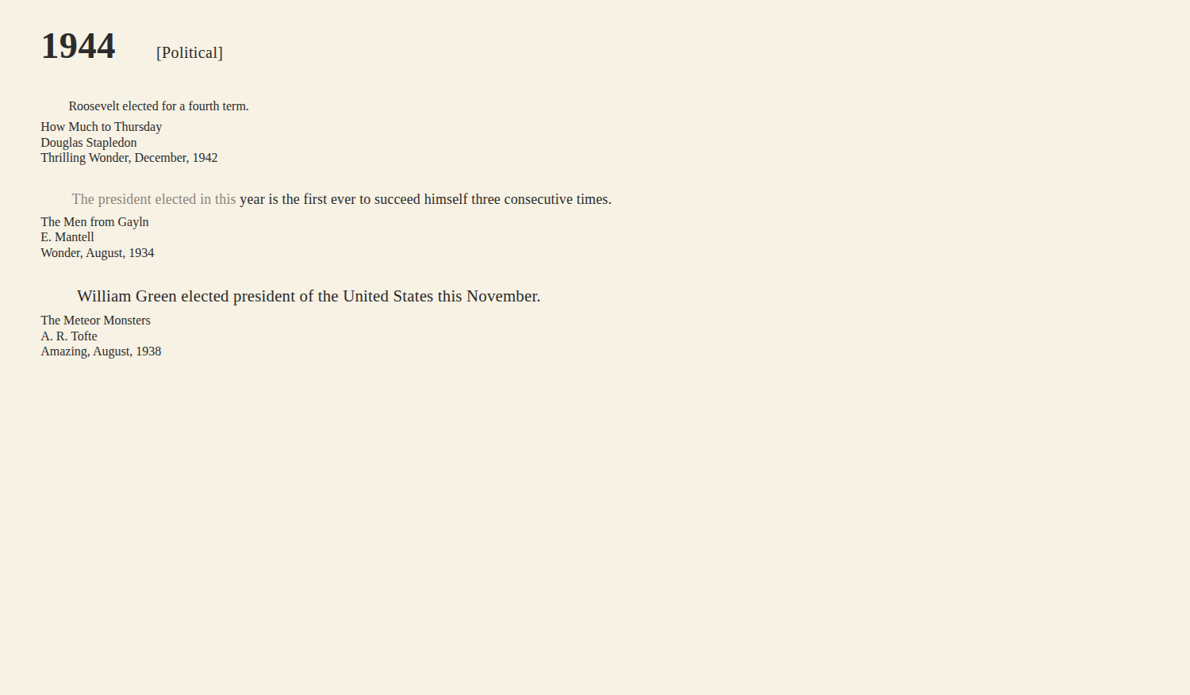1944
[Political]
Roosevelt elected for a fourth term.
How Much to Thursday Douglas Stapledon Thrilling Wonder, December, 1942
The president elected in this year is the first ever to succeed himself three consecutive times.
The Men from Gayln E. Mantell Wonder, August, 1934
William Green elected president of the United States this November.
The Meteor Monsters A. R. Tofte Amazing, August, 1938